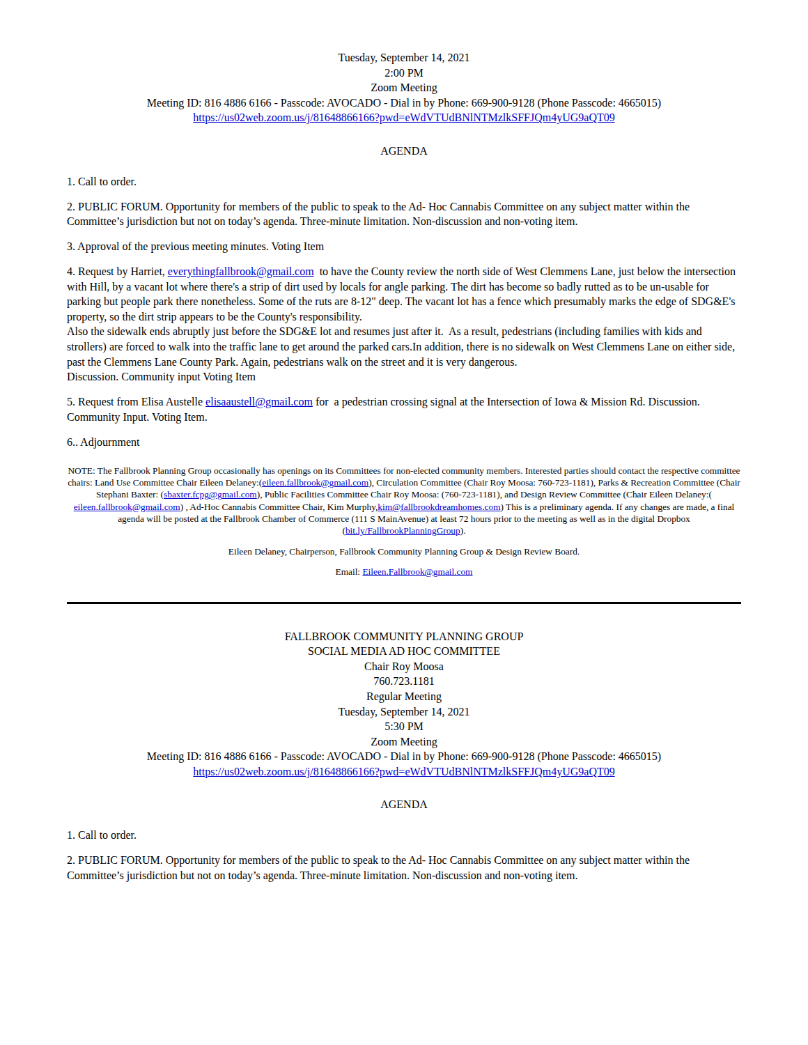Tuesday, September 14, 2021
2:00 PM
Zoom Meeting
Meeting ID: 816 4886 6166 - Passcode: AVOCADO - Dial in by Phone: 669-900-9128 (Phone Passcode: 4665015)
https://us02web.zoom.us/j/81648866166?pwd=eWdVTUdBNlNTMzlkSFFJQm4yUG9aQT09
AGENDA
1. Call to order.
2. PUBLIC FORUM. Opportunity for members of the public to speak to the Ad- Hoc Cannabis Committee on any subject matter within the Committee’s jurisdiction but not on today’s agenda. Three-minute limitation. Non-discussion and non-voting item.
3. Approval of the previous meeting minutes. Voting Item
4. Request by Harriet, everythingfallbrook@gmail.com to have the County review the north side of West Clemmens Lane, just below the intersection with Hill, by a vacant lot where there's a strip of dirt used by locals for angle parking. The dirt has become so badly rutted as to be un-usable for parking but people park there nonetheless. Some of the ruts are 8-12" deep. The vacant lot has a fence which presumably marks the edge of SDG&E's property, so the dirt strip appears to be the County's responsibility.
Also the sidewalk ends abruptly just before the SDG&E lot and resumes just after it. As a result, pedestrians (including families with kids and strollers) are forced to walk into the traffic lane to get around the parked cars.In addition, there is no sidewalk on West Clemmens Lane on either side, past the Clemmens Lane County Park. Again, pedestrians walk on the street and it is very dangerous.
Discussion. Community input Voting Item
5. Request from Elisa Austelle elisaaustell@gmail.com for a pedestrian crossing signal at the Intersection of Iowa & Mission Rd. Discussion. Community Input. Voting Item.
6.. Adjournment
NOTE: The Fallbrook Planning Group occasionally has openings on its Committees for non-elected community members. Interested parties should contact the respective committee chairs: Land Use Committee Chair Eileen Delaney:(eileen.fallbrook@gmail.com), Circulation Committee (Chair Roy Moosa: 760-723-1181), Parks & Recreation Committee (Chair Stephani Baxter: (sbaxter.fcpg@gmail.com), Public Facilities Committee Chair Roy Moosa: (760-723-1181), and Design Review Committee (Chair Eileen Delaney:( eileen.fallbrook@gmail.com) , Ad-Hoc Cannabis Committee Chair, Kim Murphy,kim@fallbrookdreamhomes.com) This is a preliminary agenda. If any changes are made, a final agenda will be posted at the Fallbrook Chamber of Commerce (111 S MainAvenue) at least 72 hours prior to the meeting as well as in the digital Dropbox (bit.ly/FallbrookPlanningGroup).
Eileen Delaney, Chairperson, Fallbrook Community Planning Group & Design Review Board.
Email: Eileen.Fallbrook@gmail.com
FALLBROOK COMMUNITY PLANNING GROUP
SOCIAL MEDIA AD HOC COMMITTEE
Chair Roy Moosa
760.723.1181
Regular Meeting
Tuesday, September 14, 2021
5:30 PM
Zoom Meeting
Meeting ID: 816 4886 6166 - Passcode: AVOCADO - Dial in by Phone: 669-900-9128 (Phone Passcode: 4665015)
https://us02web.zoom.us/j/81648866166?pwd=eWdVTUdBNlNTMzlkSFFJQm4yUG9aQT09
AGENDA
1. Call to order.
2. PUBLIC FORUM. Opportunity for members of the public to speak to the Ad- Hoc Cannabis Committee on any subject matter within the Committee’s jurisdiction but not on today’s agenda. Three-minute limitation. Non-discussion and non-voting item.